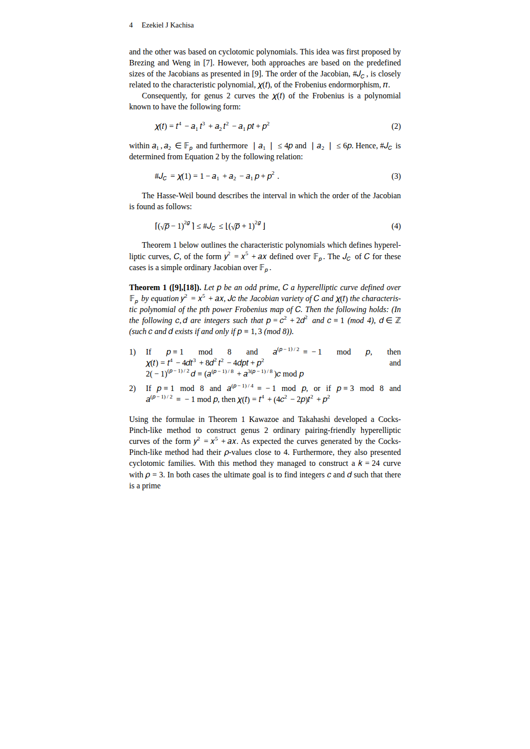4 Ezekiel J Kachisa
and the other was based on cyclotomic polynomials. This idea was first proposed by Brezing and Weng in [7]. However, both approaches are based on the predefined sizes of the Jacobians as presented in [9]. The order of the Jacobian, #JC, is closely related to the characteristic polynomial, χ(t), of the Frobenius endormorphism, π.
Consequently, for genus 2 curves the χ(t) of the Frobenius is a polynomial known to have the following form:
χ(t) = t4 − a1t3 + a2t2 − a1pt + p2 (2)
within a1,a2∈𝔽p and furthermore ∣a1∣≤4p and ∣a2∣≤6p. Hence, #JC is determined from Equation 2 by the following relation:
#JC = χ(1) = 1−a1 +a2 −a1p +p2 . (3)
The Hasse-Weil bound describes the interval in which the order of the Jacobian is found as follows:
⌈ (p−1) 2g ⌉ ≤ #JC ≤ ⌊ (p+1) 2g ⌋ (4)
Theorem 1 below outlines the characteristic polynomials which defines hyperelliptic curves, C, of the form y2=x5+ax defined over 𝔽p. The JC of C for these cases is a simple ordinary Jacobian over 𝔽p.
Theorem 1 ([9],[18]). Let p be an odd prime, C a hyperelliptic curve defined over 𝔽p by equation y2=x5+ax, Jc the Jacobian variety of C and χ(t) the characteristic polynomial of the pth power Frobenius map of C. Then the following holds: (In the following c,d are integers such that p=c2+2d2 and c≡1 (mod 4), d∈ℤ (such c and d exists if and only if p≡1,3 (mod 8)).
If p≡1 mod 8 and a(p−1)/2≡−1 mod p, then χ(t)=t4−4dt3+8d2t2−4dpt+p2 and 2(−1)(p−1)/2d≡(a(p−1)/8+a3(p−1)/8)c mod p
If p≡1 mod 8 and a(p−1)/4≡−1 mod p, or if p≡3 mod 8 and a(p−1)/2≡−1 mod p, then χ(t)=t4+(4c2−2p)t2+p2
Using the formulae in Theorem 1 Kawazoe and Takahashi developed a Cocks-Pinch-like method to construct genus 2 ordinary pairing-friendly hyperelliptic curves of the form y2=x5+ax. As expected the curves generated by the Cocks-Pinch-like method had their ρ-values close to 4. Furthermore, they also presented cyclotomic families. With this method they managed to construct a k=24 curve with ρ=3. In both cases the ultimate goal is to find integers c and d such that there is a prime